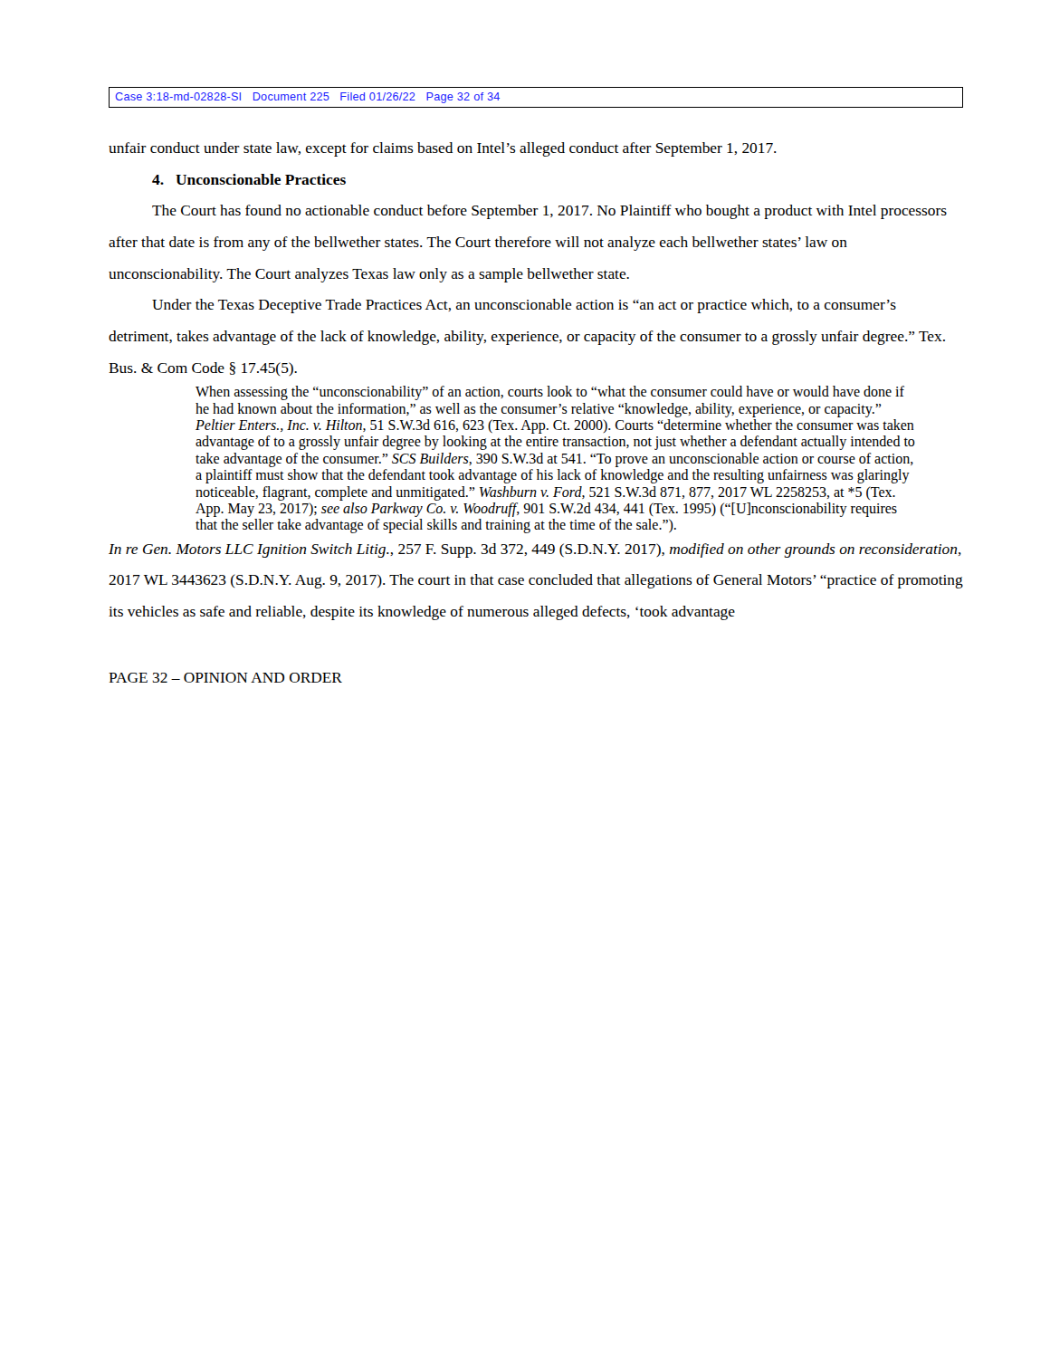Case 3:18-md-02828-SI Document 225 Filed 01/26/22 Page 32 of 34
unfair conduct under state law, except for claims based on Intel’s alleged conduct after September 1, 2017.
4. Unconscionable Practices
The Court has found no actionable conduct before September 1, 2017. No Plaintiff who bought a product with Intel processors after that date is from any of the bellwether states. The Court therefore will not analyze each bellwether states’ law on unconscionability. The Court analyzes Texas law only as a sample bellwether state.
Under the Texas Deceptive Trade Practices Act, an unconscionable action is “an act or practice which, to a consumer’s detriment, takes advantage of the lack of knowledge, ability, experience, or capacity of the consumer to a grossly unfair degree.” Tex. Bus. & Com Code § 17.45(5).
When assessing the “unconscionability” of an action, courts look to “what the consumer could have or would have done if he had known about the information,” as well as the consumer’s relative “knowledge, ability, experience, or capacity.” Peltier Enters., Inc. v. Hilton, 51 S.W.3d 616, 623 (Tex. App. Ct. 2000). Courts “determine whether the consumer was taken advantage of to a grossly unfair degree by looking at the entire transaction, not just whether a defendant actually intended to take advantage of the consumer.” SCS Builders, 390 S.W.3d at 541. “To prove an unconscionable action or course of action, a plaintiff must show that the defendant took advantage of his lack of knowledge and the resulting unfairness was glaringly noticeable, flagrant, complete and unmitigated.” Washburn v. Ford, 521 S.W.3d 871, 877, 2017 WL 2258253, at *5 (Tex. App. May 23, 2017); see also Parkway Co. v. Woodruff, 901 S.W.2d 434, 441 (Tex. 1995) (“[U]nconscionability requires that the seller take advantage of special skills and training at the time of the sale.”).
In re Gen. Motors LLC Ignition Switch Litig., 257 F. Supp. 3d 372, 449 (S.D.N.Y. 2017), modified on other grounds on reconsideration, 2017 WL 3443623 (S.D.N.Y. Aug. 9, 2017). The court in that case concluded that allegations of General Motors’ “practice of promoting its vehicles as safe and reliable, despite its knowledge of numerous alleged defects, ‘took advantage
PAGE 32 – OPINION AND ORDER